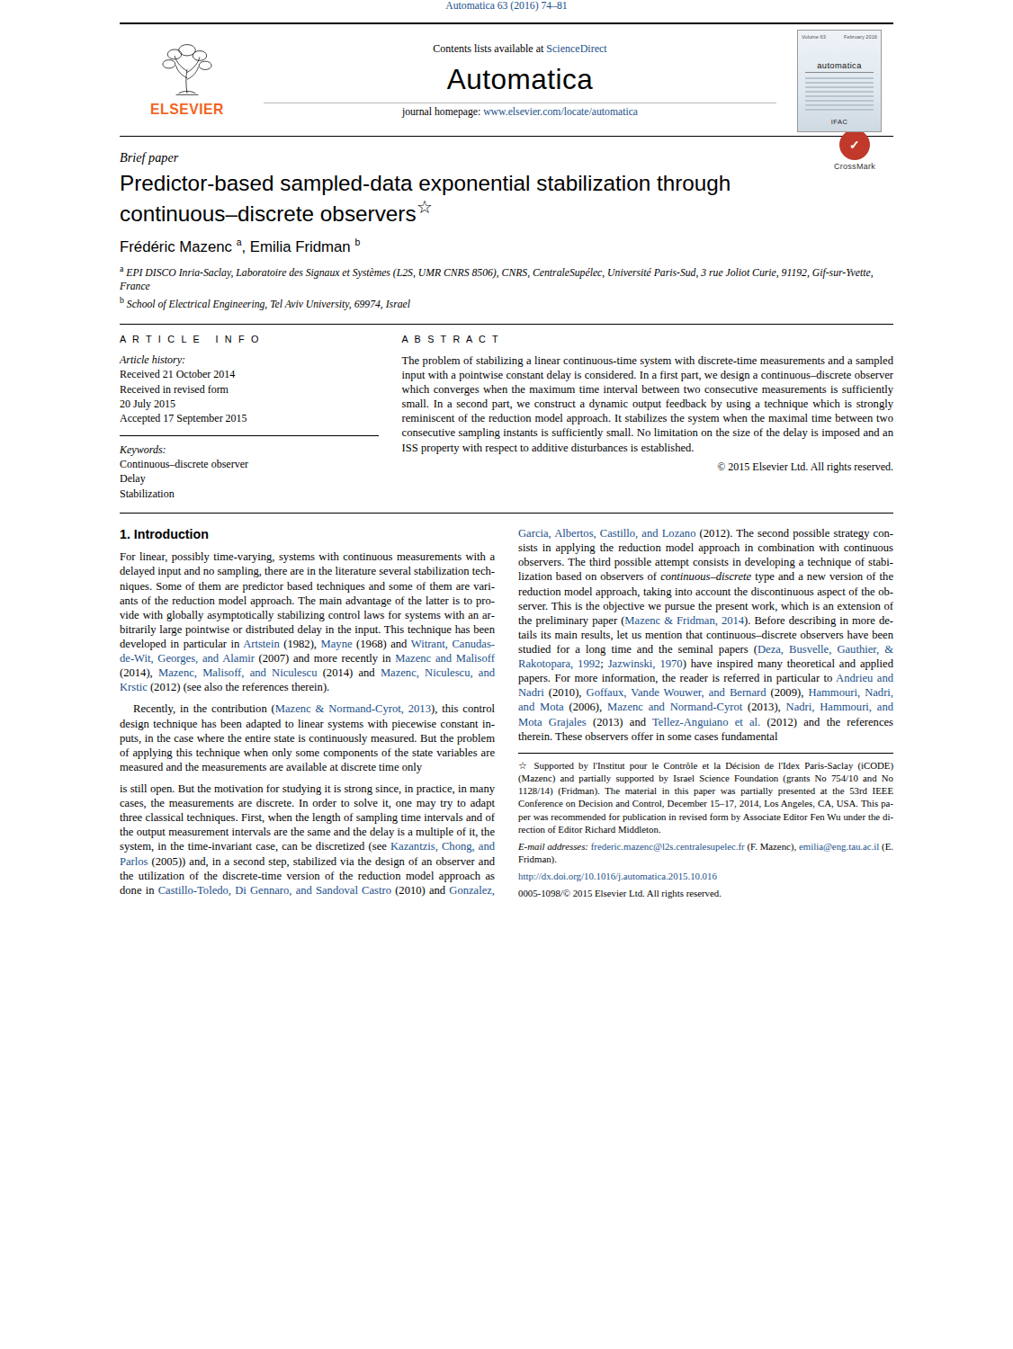Automatica 63 (2016) 74–81
ELSEVIER
Contents lists available at ScienceDirect
Automatica
journal homepage: www.elsevier.com/locate/automatica
Volume 63 February 2016
automatica
IFAC
Brief paper
✓
CrossMark
Predictor-based sampled-data exponential stabilization through continuous–discrete observers☆
Frédéric Mazenc a, Emilia Fridman b
a EPI DISCO Inria-Saclay, Laboratoire des Signaux et Systèmes (L2S, UMR CNRS 8506), CNRS, CentraleSupélec, Université Paris-Sud, 3 rue Joliot Curie, 91192, Gif-sur-Yvette, France
b School of Electrical Engineering, Tel Aviv University, 69974, Israel
A R T I C L E I N F O
Article history:
Received 21 October 2014
Received in revised form
20 July 2015
Accepted 17 September 2015
Keywords:
Continuous–discrete observer
Delay
Stabilization
A B S T R A C T
The problem of stabilizing a linear continuous-time system with discrete-time measurements and a sampled input with a pointwise constant delay is considered. In a first part, we design a continuous–discrete observer which converges when the maximum time interval between two consecutive measurements is sufficiently small. In a second part, we construct a dynamic output feedback by using a technique which is strongly reminiscent of the reduction model approach. It stabilizes the system when the maximal time between two consecutive sampling instants is sufficiently small. No limitation on the size of the delay is imposed and an ISS property with respect to additive disturbances is established.
© 2015 Elsevier Ltd. All rights reserved.
1. Introduction
For linear, possibly time-varying, systems with continuous measurements with a delayed input and no sampling, there are in the literature several stabilization techniques. Some of them are predictor based techniques and some of them are variants of the reduction model approach. The main advantage of the latter is to provide with globally asymptotically stabilizing control laws for systems with an arbitrarily large pointwise or distributed delay in the input. This technique has been developed in particular in Artstein (1982), Mayne (1968) and Witrant, Canudas-de-Wit, Georges, and Alamir (2007) and more recently in Mazenc and Malisoff (2014), Mazenc, Malisoff, and Niculescu (2014) and Mazenc, Niculescu, and Krstic (2012) (see also the references therein).
Recently, in the contribution (Mazenc & Normand-Cyrot, 2013), this control design technique has been adapted to linear systems with piecewise constant inputs, in the case where the entire state is continuously measured. But the problem of applying this technique when only some components of the state variables are measured and the measurements are available at discrete time only
is still open. But the motivation for studying it is strong since, in practice, in many cases, the measurements are discrete. In order to solve it, one may try to adapt three classical techniques. First, when the length of sampling time intervals and of the output measurement intervals are the same and the delay is a multiple of it, the system, in the time-invariant case, can be discretized (see Kazantzis, Chong, and Parlos (2005)) and, in a second step, stabilized via the design of an observer and the utilization of the discrete-time version of the reduction model approach as done in Castillo-Toledo, Di Gennaro, and Sandoval Castro (2010) and Gonzalez, Garcia, Albertos, Castillo, and Lozano (2012). The second possible strategy consists in applying the reduction model approach in combination with continuous observers. The third possible attempt consists in developing a technique of stabilization based on observers of continuous–discrete type and a new version of the reduction model approach, taking into account the discontinuous aspect of the observer. This is the objective we pursue the present work, which is an extension of the preliminary paper (Mazenc & Fridman, 2014). Before describing in more details its main results, let us mention that continuous–discrete observers have been studied for a long time and the seminal papers (Deza, Busvelle, Gauthier, & Rakotopara, 1992; Jazwinski, 1970) have inspired many theoretical and applied papers. For more information, the reader is referred in particular to Andrieu and Nadri (2010), Goffaux, Vande Wouwer, and Bernard (2009), Hammouri, Nadri, and Mota (2006), Mazenc and Normand-Cyrot (2013), Nadri, Hammouri, and Mota Grajales (2013) and Tellez-Anguiano et al. (2012) and the references therein. These observers offer in some cases fundamental
☆ Supported by l'Institut pour le Contrôle et la Décision de l'Idex Paris-Saclay (iCODE) (Mazenc) and partially supported by Israel Science Foundation (grants No 754/10 and No 1128/14) (Fridman). The material in this paper was partially presented at the 53rd IEEE Conference on Decision and Control, December 15–17, 2014, Los Angeles, CA, USA. This paper was recommended for publication in revised form by Associate Editor Fen Wu under the direction of Editor Richard Middleton.
E-mail addresses: frederic.mazenc@l2s.centralesupelec.fr (F. Mazenc), emilia@eng.tau.ac.il (E. Fridman).
http://dx.doi.org/10.1016/j.automatica.2015.10.016
0005-1098/© 2015 Elsevier Ltd. All rights reserved.